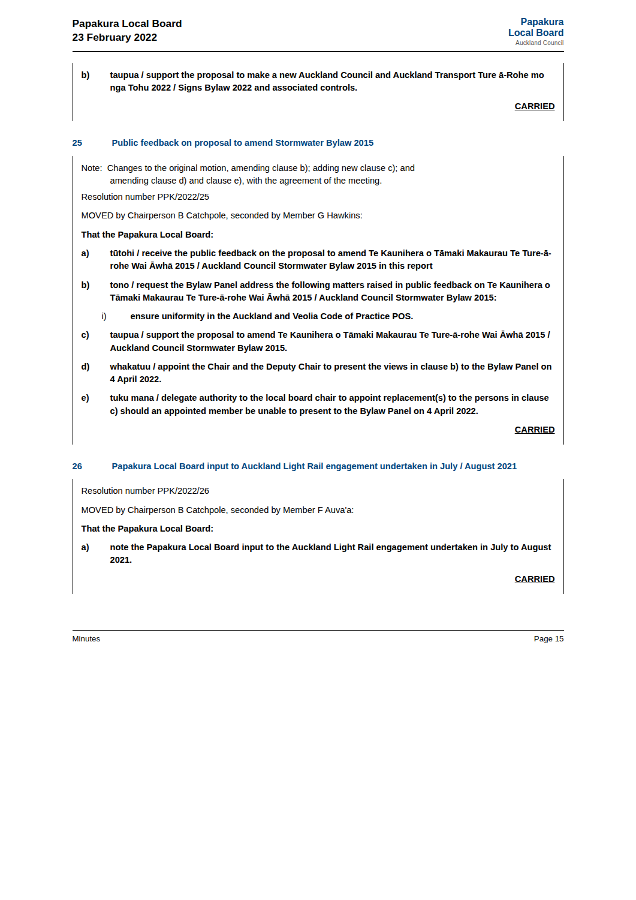Papakura Local Board
23 February 2022
Papakura
Local Board Auckland Council
b)
taupua / support the proposal to make a new Auckland Council and Auckland Transport Ture ā-Rohe mo nga Tohu 2022 / Signs Bylaw 2022 and associated controls.
CARRIED
25
Public feedback on proposal to amend Stormwater Bylaw 2015
Note: Changes to the original motion, amending clause b); adding new clause c); and amending clause d) and clause e), with the agreement of the meeting.
Resolution number PPK/2022/25
MOVED by Chairperson B Catchpole, seconded by Member G Hawkins:
That the Papakura Local Board:
a)
tūtohi / receive the public feedback on the proposal to amend Te Kaunihera o Tāmaki Makaurau Te Ture-ā-rohe Wai Āwhā 2015 / Auckland Council Stormwater Bylaw 2015 in this report
b)
tono / request the Bylaw Panel address the following matters raised in public feedback on Te Kaunihera o Tāmaki Makaurau Te Ture-ā-rohe Wai Āwhā 2015 / Auckland Council Stormwater Bylaw 2015:
i)
ensure uniformity in the Auckland and Veolia Code of Practice POS.
c)
taupua / support the proposal to amend Te Kaunihera o Tāmaki Makaurau Te Ture-ā-rohe Wai Āwhā 2015 / Auckland Council Stormwater Bylaw 2015.
d)
whakatuu / appoint the Chair and the Deputy Chair to present the views in clause b) to the Bylaw Panel on 4 April 2022.
e)
tuku mana / delegate authority to the local board chair to appoint replacement(s) to the persons in clause c) should an appointed member be unable to present to the Bylaw Panel on 4 April 2022.
CARRIED
26
Papakura Local Board input to Auckland Light Rail engagement undertaken in July / August 2021
Resolution number PPK/2022/26
MOVED by Chairperson B Catchpole, seconded by Member F Auva'a:
That the Papakura Local Board:
a)
note the Papakura Local Board input to the Auckland Light Rail engagement undertaken in July to August 2021.
CARRIED
Minutes
Page 15